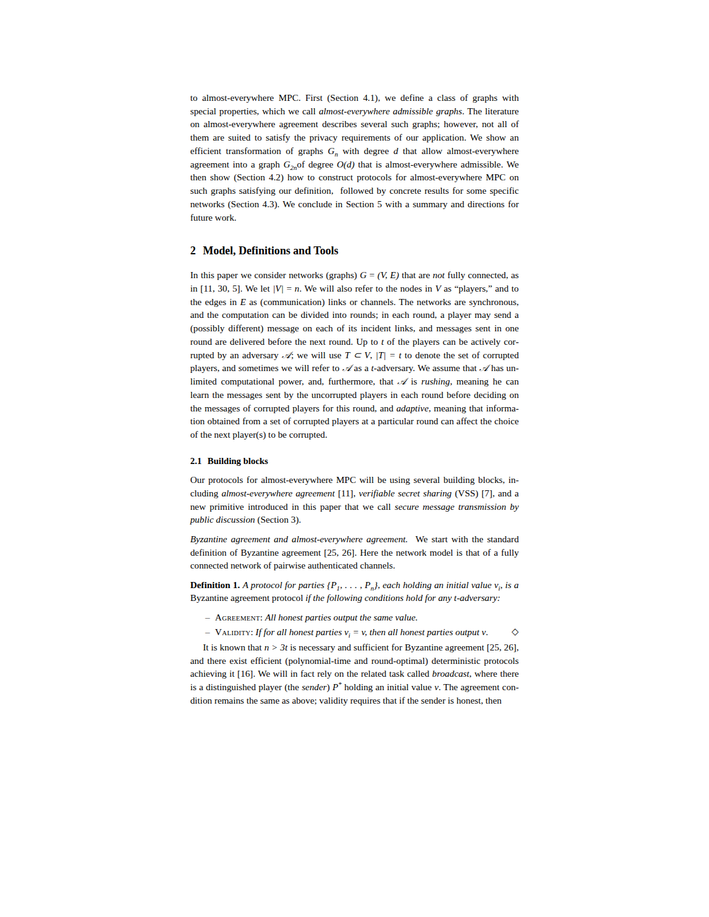to almost-everywhere MPC. First (Section 4.1), we define a class of graphs with special properties, which we call almost-everywhere admissible graphs. The literature on almost-everywhere agreement describes several such graphs; however, not all of them are suited to satisfy the privacy requirements of our application. We show an efficient transformation of graphs Gn with degree d that allow almost-everywhere agreement into a graph G2nof degree O(d) that is almost-everywhere admissible. We then show (Section 4.2) how to construct protocols for almost-everywhere MPC on such graphs satisfying our definition, followed by concrete results for some specific networks (Section 4.3). We conclude in Section 5 with a summary and directions for future work.
2 Model, Definitions and Tools
In this paper we consider networks (graphs) G = (V, E) that are not fully connected, as in [11, 30, 5]. We let |V| = n. We will also refer to the nodes in V as “players,” and to the edges in E as (communication) links or channels. The networks are synchronous, and the computation can be divided into rounds; in each round, a player may send a (possibly different) message on each of its incident links, and messages sent in one round are delivered before the next round. Up to t of the players can be actively corrupted by an adversary 𝒜; we will use T ⊂ V, |T| = t to denote the set of corrupted players, and sometimes we will refer to 𝒜 as a t-adversary. We assume that 𝒜 has unlimited computational power, and, furthermore, that 𝒜 is rushing, meaning he can learn the messages sent by the uncorrupted players in each round before deciding on the messages of corrupted players for this round, and adaptive, meaning that information obtained from a set of corrupted players at a particular round can affect the choice of the next player(s) to be corrupted.
2.1 Building blocks
Our protocols for almost-everywhere MPC will be using several building blocks, including almost-everywhere agreement [11], verifiable secret sharing (VSS) [7], and a new primitive introduced in this paper that we call secure message transmission by public discussion (Section 3).
Byzantine agreement and almost-everywhere agreement. We start with the standard definition of Byzantine agreement [25, 26]. Here the network model is that of a fully connected network of pairwise authenticated channels.
Definition 1. A protocol for parties {P1, . . . , Pn}, each holding an initial value vi, is a Byzantine agreement protocol if the following conditions hold for any t-adversary:
Agreement: All honest parties output the same value.
Validity: If for all honest parties vi = v, then all honest parties output v.◇
It is known that n > 3t is necessary and sufficient for Byzantine agreement [25, 26], and there exist efficient (polynomial-time and round-optimal) deterministic protocols achieving it [16]. We will in fact rely on the related task called broadcast, where there is a distinguished player (the sender) P* holding an initial value v. The agreement condition remains the same as above; validity requires that if the sender is honest, then